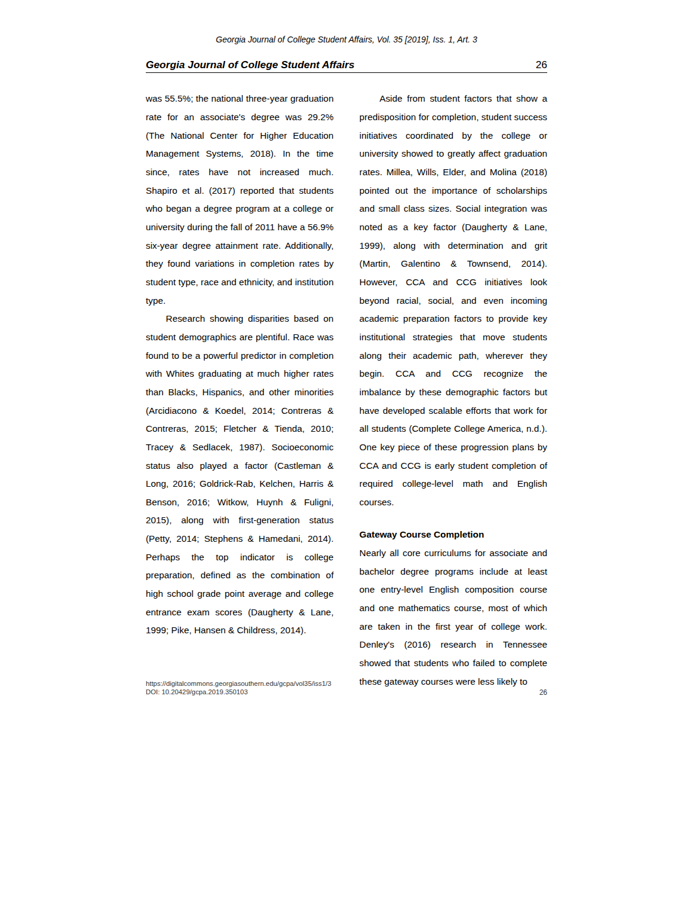Georgia Journal of College Student Affairs, Vol. 35 [2019], Iss. 1, Art. 3
Georgia Journal of College Student Affairs
26
was 55.5%; the national three-year graduation rate for an associate's degree was 29.2% (The National Center for Higher Education Management Systems, 2018). In the time since, rates have not increased much. Shapiro et al. (2017) reported that students who began a degree program at a college or university during the fall of 2011 have a 56.9% six-year degree attainment rate. Additionally, they found variations in completion rates by student type, race and ethnicity, and institution type.
Research showing disparities based on student demographics are plentiful. Race was found to be a powerful predictor in completion with Whites graduating at much higher rates than Blacks, Hispanics, and other minorities (Arcidiacono & Koedel, 2014; Contreras & Contreras, 2015; Fletcher & Tienda, 2010; Tracey & Sedlacek, 1987). Socioeconomic status also played a factor (Castleman & Long, 2016; Goldrick-Rab, Kelchen, Harris & Benson, 2016; Witkow, Huynh & Fuligni, 2015), along with first-generation status (Petty, 2014; Stephens & Hamedani, 2014). Perhaps the top indicator is college preparation, defined as the combination of high school grade point average and college entrance exam scores (Daugherty & Lane, 1999; Pike, Hansen & Childress, 2014).
Aside from student factors that show a predisposition for completion, student success initiatives coordinated by the college or university showed to greatly affect graduation rates. Millea, Wills, Elder, and Molina (2018) pointed out the importance of scholarships and small class sizes. Social integration was noted as a key factor (Daugherty & Lane, 1999), along with determination and grit (Martin, Galentino & Townsend, 2014). However, CCA and CCG initiatives look beyond racial, social, and even incoming academic preparation factors to provide key institutional strategies that move students along their academic path, wherever they begin. CCA and CCG recognize the imbalance by these demographic factors but have developed scalable efforts that work for all students (Complete College America, n.d.). One key piece of these progression plans by CCA and CCG is early student completion of required college-level math and English courses.
Gateway Course Completion
Nearly all core curriculums for associate and bachelor degree programs include at least one entry-level English composition course and one mathematics course, most of which are taken in the first year of college work. Denley's (2016) research in Tennessee showed that students who failed to complete these gateway courses were less likely to
https://digitalcommons.georgiasouthern.edu/gcpa/vol35/iss1/3
DOI: 10.20429/gcpa.2019.350103
26